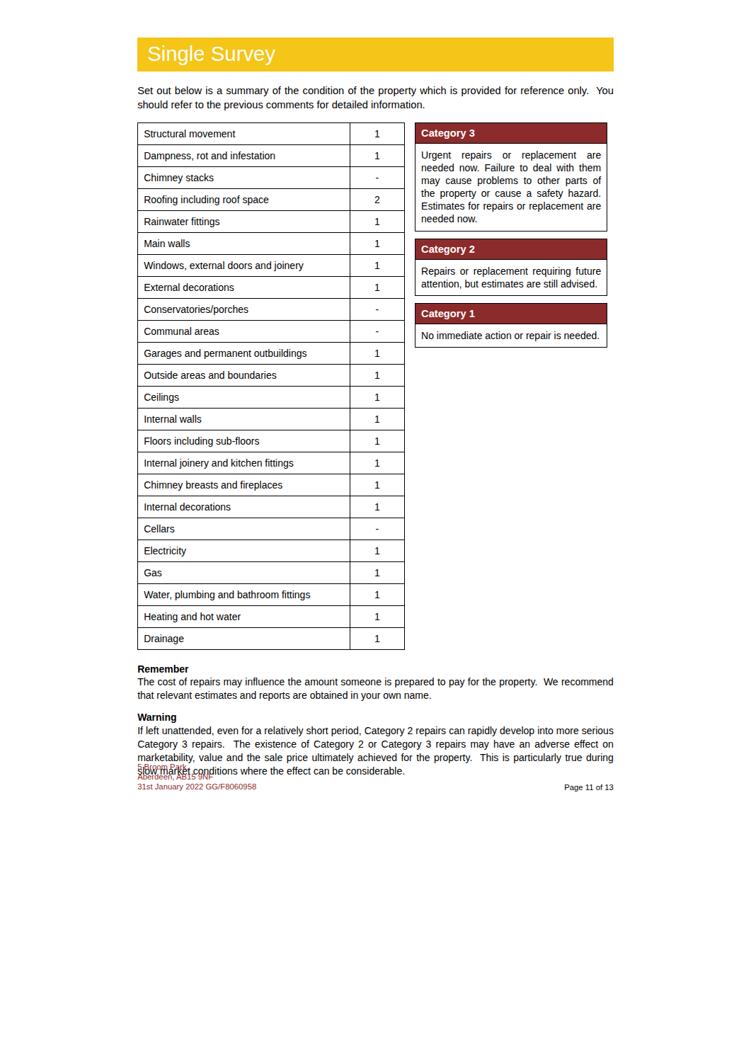Single Survey
Set out below is a summary of the condition of the property which is provided for reference only. You should refer to the previous comments for detailed information.
| Structural movement | 1 |
| Dampness, rot and infestation | 1 |
| Chimney stacks | - |
| Roofing including roof space | 2 |
| Rainwater fittings | 1 |
| Main walls | 1 |
| Windows, external doors and joinery | 1 |
| External decorations | 1 |
| Conservatories/porches | - |
| Communal areas | - |
| Garages and permanent outbuildings | 1 |
| Outside areas and boundaries | 1 |
| Ceilings | 1 |
| Internal walls | 1 |
| Floors including sub-floors | 1 |
| Internal joinery and kitchen fittings | 1 |
| Chimney breasts and fireplaces | 1 |
| Internal decorations | 1 |
| Cellars | - |
| Electricity | 1 |
| Gas | 1 |
| Water, plumbing and bathroom fittings | 1 |
| Heating and hot water | 1 |
| Drainage | 1 |
Category 3
Urgent repairs or replacement are needed now. Failure to deal with them may cause problems to other parts of the property or cause a safety hazard. Estimates for repairs or replacement are needed now.
Category 2
Repairs or replacement requiring future attention, but estimates are still advised.
Category 1
No immediate action or repair is needed.
Remember
The cost of repairs may influence the amount someone is prepared to pay for the property. We recommend that relevant estimates and reports are obtained in your own name.
Warning
If left unattended, even for a relatively short period, Category 2 repairs can rapidly develop into more serious Category 3 repairs. The existence of Category 2 or Category 3 repairs may have an adverse effect on marketability, value and the sale price ultimately achieved for the property. This is particularly true during slow market conditions where the effect can be considerable.
5 Broom Park,
Aberdeen, AB15 9NF
31st January 2022 GG/F8060958
Page 11 of 13